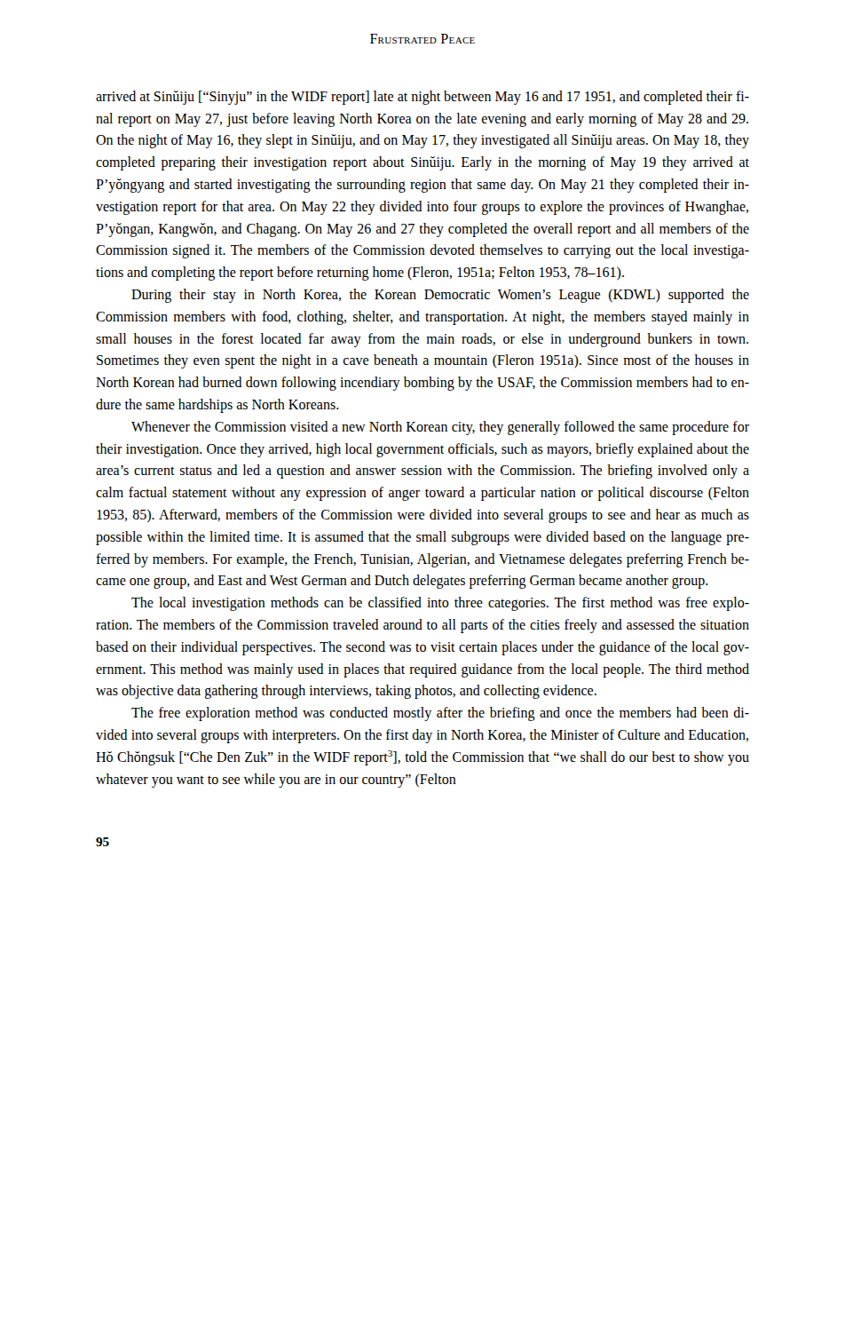Frustrated Peace
arrived at Sinŭiju [“Sinyju” in the WIDF report] late at night between May 16 and 17 1951, and completed their final report on May 27, just before leaving North Korea on the late evening and early morning of May 28 and 29. On the night of May 16, they slept in Sinŭiju, and on May 17, they investigated all Sinŭiju areas. On May 18, they completed preparing their investigation report about Sinŭiju. Early in the morning of May 19 they arrived at P’yŏngyang and started investigating the surrounding region that same day. On May 21 they completed their investigation report for that area. On May 22 they divided into four groups to explore the provinces of Hwanghae, P’yŏngan, Kangwŏn, and Chagang. On May 26 and 27 they completed the overall report and all members of the Commission signed it. The members of the Commission devoted themselves to carrying out the local investigations and completing the report before returning home (Fleron, 1951a; Felton 1953, 78–161).
During their stay in North Korea, the Korean Democratic Women’s League (KDWL) supported the Commission members with food, clothing, shelter, and transportation. At night, the members stayed mainly in small houses in the forest located far away from the main roads, or else in underground bunkers in town. Sometimes they even spent the night in a cave beneath a mountain (Fleron 1951a). Since most of the houses in North Korean had burned down following incendiary bombing by the USAF, the Commission members had to endure the same hardships as North Koreans.
Whenever the Commission visited a new North Korean city, they generally followed the same procedure for their investigation. Once they arrived, high local government officials, such as mayors, briefly explained about the area’s current status and led a question and answer session with the Commission. The briefing involved only a calm factual statement without any expression of anger toward a particular nation or political discourse (Felton 1953, 85). Afterward, members of the Commission were divided into several groups to see and hear as much as possible within the limited time. It is assumed that the small subgroups were divided based on the language preferred by members. For example, the French, Tunisian, Algerian, and Vietnamese delegates preferring French became one group, and East and West German and Dutch delegates preferring German became another group.
The local investigation methods can be classified into three categories. The first method was free exploration. The members of the Commission traveled around to all parts of the cities freely and assessed the situation based on their individual perspectives. The second was to visit certain places under the guidance of the local government. This method was mainly used in places that required guidance from the local people. The third method was objective data gathering through interviews, taking photos, and collecting evidence.
The free exploration method was conducted mostly after the briefing and once the members had been divided into several groups with interpreters. On the first day in North Korea, the Minister of Culture and Education, Hŏ Chŏngsuk [“Che Den Zuk” in the WIDF report3], told the Commission that “we shall do our best to show you whatever you want to see while you are in our country” (Felton
95